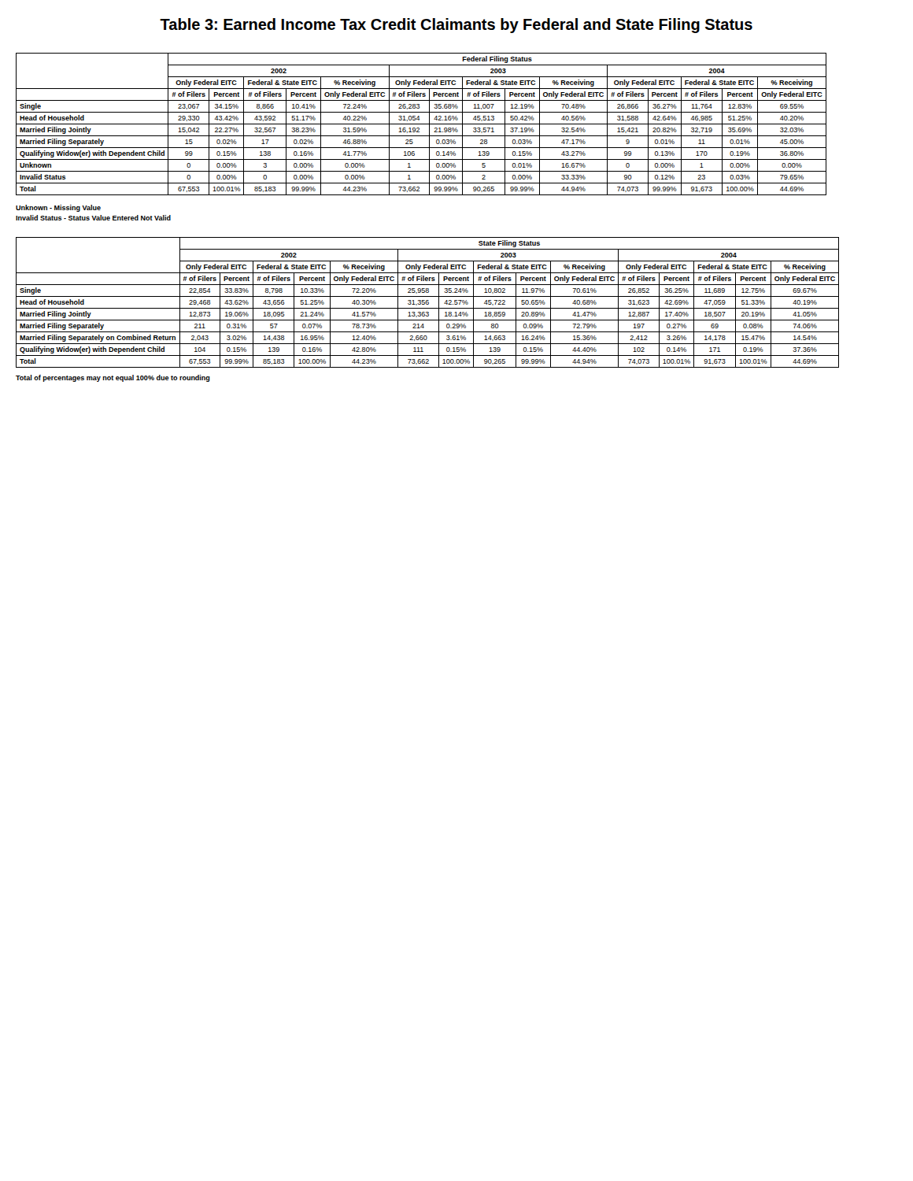Table 3: Earned Income Tax Credit Claimants by Federal and State Filing Status
| | Federal Filing Status |
| --- | --- |
| 2002 | 2003 | 2004 |
| Only Federal EITC | Federal & State EITC | % Receiving | Only Federal EITC | Federal & State EITC | % Receiving | Only Federal EITC | Federal & State EITC | % Receiving |
| | # of Filers | Percent | # of Filers | Percent | Only Federal EITC | # of Filers | Percent | # of Filers | Percent | Only Federal EITC | # of Filers | Percent | # of Filers | Percent | Only Federal EITC |
| Single | 23,067 | 34.15% | 8,866 | 10.41% | 72.24% | 26,283 | 35.68% | 11,007 | 12.19% | 70.48% | 26,866 | 36.27% | 11,764 | 12.83% | 69.55% |
| Head of Household | 29,330 | 43.42% | 43,592 | 51.17% | 40.22% | 31,054 | 42.16% | 45,513 | 50.42% | 40.56% | 31,588 | 42.64% | 46,985 | 51.25% | 40.20% |
| Married Filing Jointly | 15,042 | 22.27% | 32,567 | 38.23% | 31.59% | 16,192 | 21.98% | 33,571 | 37.19% | 32.54% | 15,421 | 20.82% | 32,719 | 35.69% | 32.03% |
| Married Filing Separately | 15 | 0.02% | 17 | 0.02% | 46.88% | 25 | 0.03% | 28 | 0.03% | 47.17% | 9 | 0.01% | 11 | 0.01% | 45.00% |
| Qualifying Widow(er) with Dependent Child | 99 | 0.15% | 138 | 0.16% | 41.77% | 106 | 0.14% | 139 | 0.15% | 43.27% | 99 | 0.13% | 170 | 0.19% | 36.80% |
| Unknown | 0 | 0.00% | 3 | 0.00% | 0.00% | 1 | 0.00% | 5 | 0.01% | 16.67% | 0 | 0.00% | 1 | 0.00% | 0.00% |
| Invalid Status | 0 | 0.00% | 0 | 0.00% | 0.00% | 1 | 0.00% | 2 | 0.00% | 33.33% | 90 | 0.12% | 23 | 0.03% | 79.65% |
| Total | 67,553 | 100.01% | 85,183 | 99.99% | 44.23% | 73,662 | 99.99% | 90,265 | 99.99% | 44.94% | 74,073 | 99.99% | 91,673 | 100.00% | 44.69% |
Unknown - Missing Value
Invalid Status - Status Value Entered Not Valid
| | State Filing Status |
| --- | --- |
| 2002 | 2003 | 2004 |
| Only Federal EITC | Federal & State EITC | % Receiving | Only Federal EITC | Federal & State EITC | % Receiving | Only Federal EITC | Federal & State EITC | % Receiving |
| | # of Filers | Percent | # of Filers | Percent | Only Federal EITC | # of Filers | Percent | # of Filers | Percent | Only Federal EITC | # of Filers | Percent | # of Filers | Percent | Only Federal EITC |
| Single | 22,854 | 33.83% | 8,798 | 10.33% | 72.20% | 25,958 | 35.24% | 10,802 | 11.97% | 70.61% | 26,852 | 36.25% | 11,689 | 12.75% | 69.67% |
| Head of Household | 29,468 | 43.62% | 43,656 | 51.25% | 40.30% | 31,356 | 42.57% | 45,722 | 50.65% | 40.68% | 31,623 | 42.69% | 47,059 | 51.33% | 40.19% |
| Married Filing Jointly | 12,873 | 19.06% | 18,095 | 21.24% | 41.57% | 13,363 | 18.14% | 18,859 | 20.89% | 41.47% | 12,887 | 17.40% | 18,507 | 20.19% | 41.05% |
| Married Filing Separately | 211 | 0.31% | 57 | 0.07% | 78.73% | 214 | 0.29% | 80 | 0.09% | 72.79% | 197 | 0.27% | 69 | 0.08% | 74.06% |
| Married Filing Separately on Combined Return | 2,043 | 3.02% | 14,438 | 16.95% | 12.40% | 2,660 | 3.61% | 14,663 | 16.24% | 15.36% | 2,412 | 3.26% | 14,178 | 15.47% | 14.54% |
| Qualifying Widow(er) with Dependent Child | 104 | 0.15% | 139 | 0.16% | 42.80% | 111 | 0.15% | 139 | 0.15% | 44.40% | 102 | 0.14% | 171 | 0.19% | 37.36% |
| Total | 67,553 | 99.99% | 85,183 | 100.00% | 44.23% | 73,662 | 100.00% | 90,265 | 99.99% | 44.94% | 74,073 | 100.01% | 91,673 | 100.01% | 44.69% |
Total of percentages may not equal 100% due to rounding